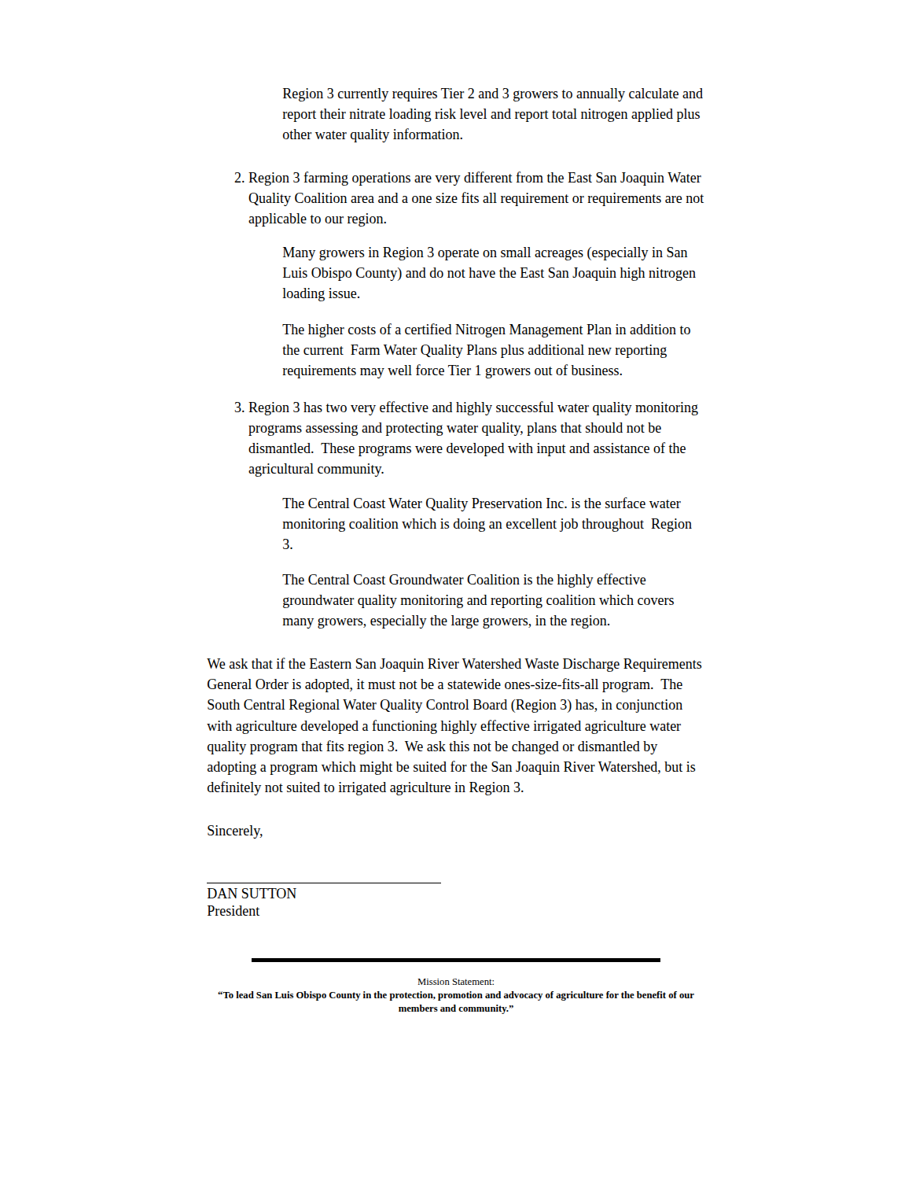Region 3 currently requires Tier 2 and 3 growers to annually calculate and report their nitrate loading risk level and report total nitrogen applied plus other water quality information.
Region 3 farming operations are very different from the East San Joaquin Water Quality Coalition area and a one size fits all requirement or requirements are not applicable to our region.
Many growers in Region 3 operate on small acreages (especially in San Luis Obispo County) and do not have the East San Joaquin high nitrogen loading issue.
The higher costs of a certified Nitrogen Management Plan in addition to the current Farm Water Quality Plans plus additional new reporting requirements may well force Tier 1 growers out of business.
Region 3 has two very effective and highly successful water quality monitoring programs assessing and protecting water quality, plans that should not be dismantled. These programs were developed with input and assistance of the agricultural community.
The Central Coast Water Quality Preservation Inc. is the surface water monitoring coalition which is doing an excellent job throughout Region 3.
The Central Coast Groundwater Coalition is the highly effective groundwater quality monitoring and reporting coalition which covers many growers, especially the large growers, in the region.
We ask that if the Eastern San Joaquin River Watershed Waste Discharge Requirements General Order is adopted, it must not be a statewide ones-size-fits-all program. The South Central Regional Water Quality Control Board (Region 3) has, in conjunction with agriculture developed a functioning highly effective irrigated agriculture water quality program that fits region 3. We ask this not be changed or dismantled by adopting a program which might be suited for the San Joaquin River Watershed, but is definitely not suited to irrigated agriculture in Region 3.
Sincerely,
DAN SUTTON
President
Mission Statement:
“To lead San Luis Obispo County in the protection, promotion and advocacy of agriculture for the benefit of our members and community.”